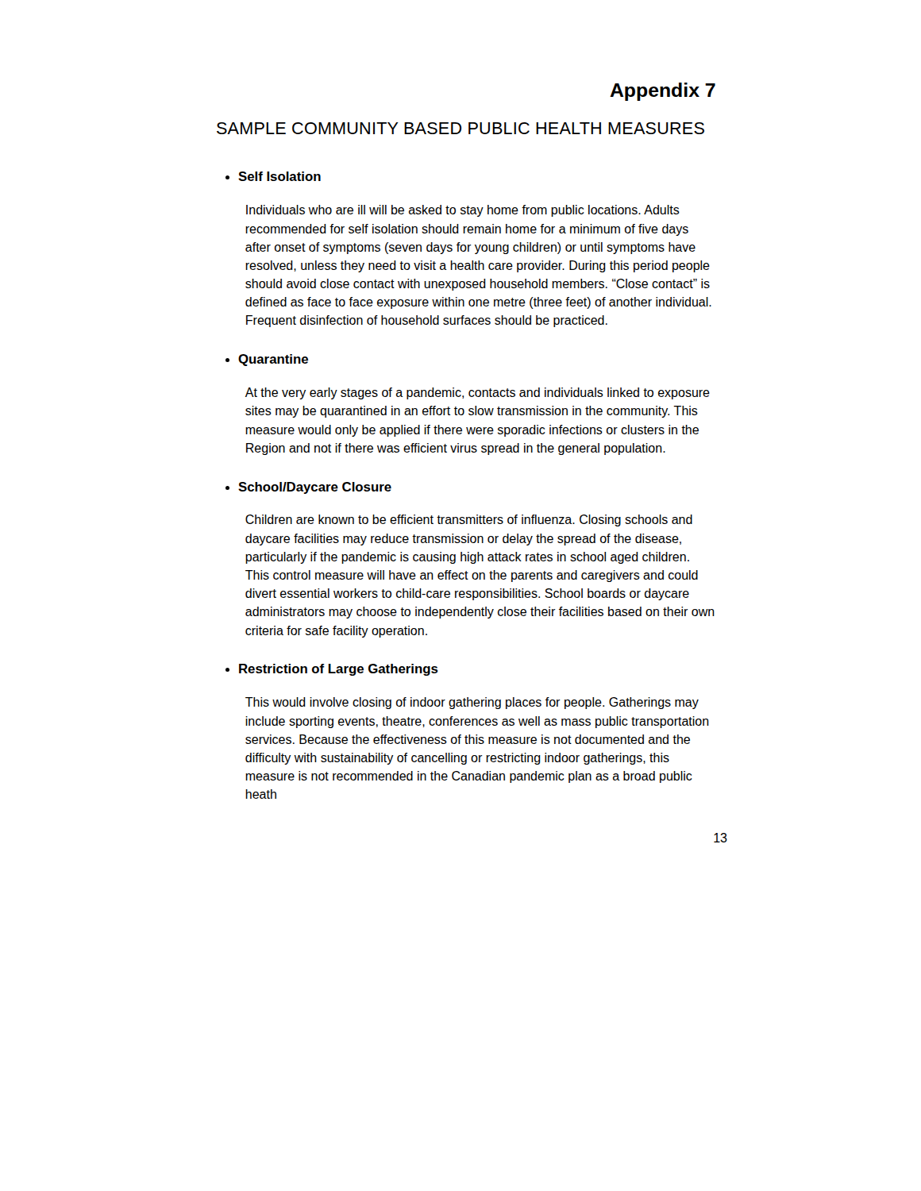Appendix 7
SAMPLE COMMUNITY BASED PUBLIC HEALTH MEASURES
Self Isolation
Individuals who are ill will be asked to stay home from public locations. Adults recommended for self isolation should remain home for a minimum of five days after onset of symptoms (seven days for young children) or until symptoms have resolved, unless they need to visit a health care provider. During this period people should avoid close contact with unexposed household members. “Close contact” is defined as face to face exposure within one metre (three feet) of another individual. Frequent disinfection of household surfaces should be practiced.
Quarantine
At the very early stages of a pandemic, contacts and individuals linked to exposure sites may be quarantined in an effort to slow transmission in the community. This measure would only be applied if there were sporadic infections or clusters in the Region and not if there was efficient virus spread in the general population.
School/Daycare Closure
Children are known to be efficient transmitters of influenza. Closing schools and daycare facilities may reduce transmission or delay the spread of the disease, particularly if the pandemic is causing high attack rates in school aged children. This control measure will have an effect on the parents and caregivers and could divert essential workers to child-care responsibilities. School boards or daycare administrators may choose to independently close their facilities based on their own criteria for safe facility operation.
Restriction of Large Gatherings
This would involve closing of indoor gathering places for people. Gatherings may include sporting events, theatre, conferences as well as mass public transportation services. Because the effectiveness of this measure is not documented and the difficulty with sustainability of cancelling or restricting indoor gatherings, this measure is not recommended in the Canadian pandemic plan as a broad public heath
13